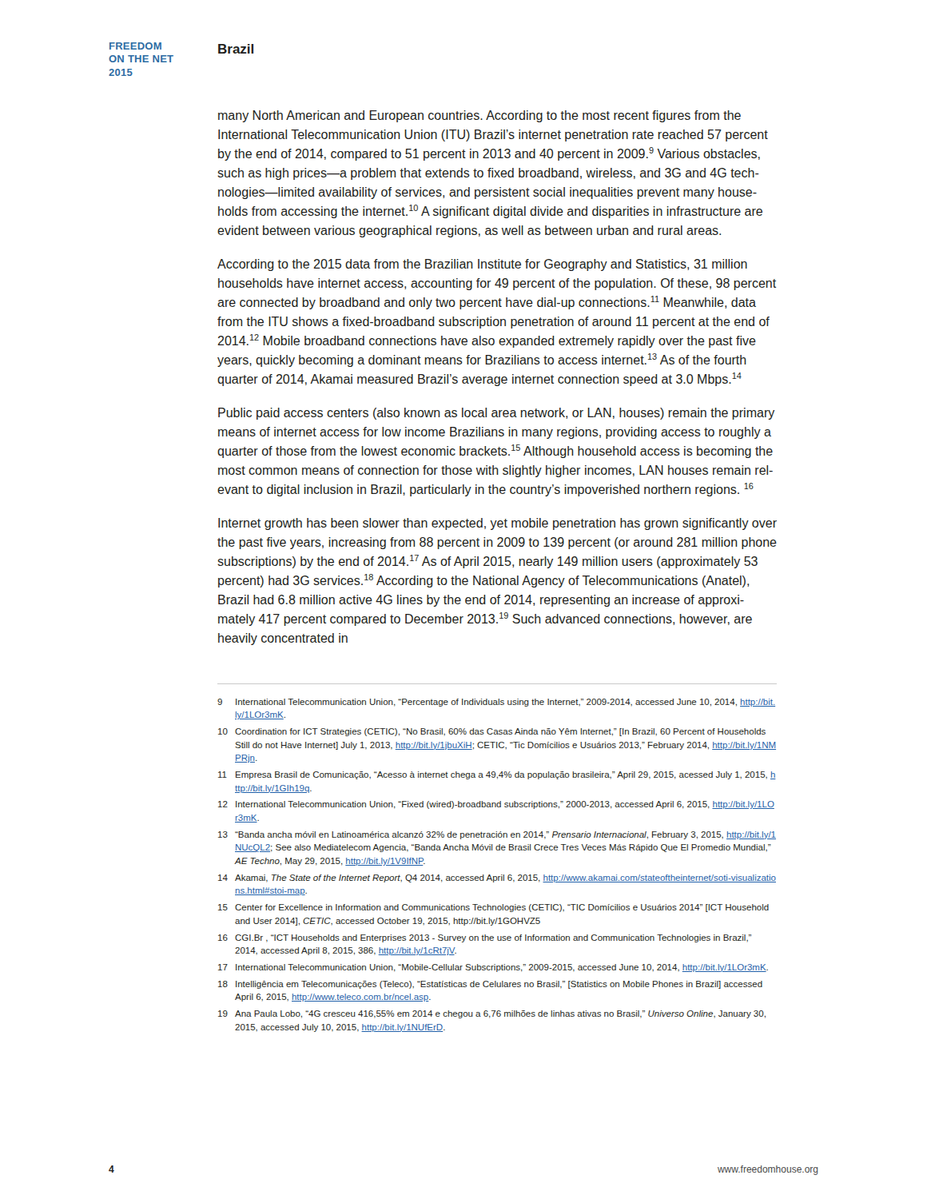FREEDOM
ON THE NET
2015
Brazil
many North American and European countries. According to the most recent figures from the International Telecommunication Union (ITU) Brazil’s internet penetration rate reached 57 percent by the end of 2014, compared to 51 percent in 2013 and 40 percent in 2009.9 Various obstacles, such as high prices—a problem that extends to fixed broadband, wireless, and 3G and 4G technologies—limited availability of services, and persistent social inequalities prevent many households from accessing the internet.10 A significant digital divide and disparities in infrastructure are evident between various geographical regions, as well as between urban and rural areas.
According to the 2015 data from the Brazilian Institute for Geography and Statistics, 31 million households have internet access, accounting for 49 percent of the population. Of these, 98 percent are connected by broadband and only two percent have dial-up connections.11 Meanwhile, data from the ITU shows a fixed-broadband subscription penetration of around 11 percent at the end of 2014.12 Mobile broadband connections have also expanded extremely rapidly over the past five years, quickly becoming a dominant means for Brazilians to access internet.13 As of the fourth quarter of 2014, Akamai measured Brazil’s average internet connection speed at 3.0 Mbps.14
Public paid access centers (also known as local area network, or LAN, houses) remain the primary means of internet access for low income Brazilians in many regions, providing access to roughly a quarter of those from the lowest economic brackets.15 Although household access is becoming the most common means of connection for those with slightly higher incomes, LAN houses remain relevant to digital inclusion in Brazil, particularly in the country’s impoverished northern regions. 16
Internet growth has been slower than expected, yet mobile penetration has grown significantly over the past five years, increasing from 88 percent in 2009 to 139 percent (or around 281 million phone subscriptions) by the end of 2014.17 As of April 2015, nearly 149 million users (approximately 53 percent) had 3G services.18 According to the National Agency of Telecommunications (Anatel), Brazil had 6.8 million active 4G lines by the end of 2014, representing an increase of approximately 417 percent compared to December 2013.19 Such advanced connections, however, are heavily concentrated in
9 International Telecommunication Union, “Percentage of Individuals using the Internet,” 2009-2014, accessed June 10, 2014, http://bit.ly/1LOr3mK.
10 Coordination for ICT Strategies (CETIC), “No Brasil, 60% das Casas Ainda não Yêm Internet,” [In Brazil, 60 Percent of Households Still do not Have Internet] July 1, 2013, http://bit.ly/1jbuXiH; CETIC, “Tic Domícilios e Usuários 2013,” February 2014, http://bit.ly/1NMPRjn.
11 Empresa Brasil de Comunicação, “Acesso à internet chega a 49,4% da população brasileira,” April 29, 2015, acessed July 1, 2015, http://bit.ly/1GIh19q.
12 International Telecommunication Union, “Fixed (wired)-broadband subscriptions,” 2000-2013, accessed April 6, 2015, http://bit.ly/1LOr3mK.
13“Banda ancha móvil en Latinoamérica alcanzó 32% de penetración en 2014,” Prensario Internacional, February 3, 2015, http://bit.ly/1NUcQL2; See also Mediatelecom Agencia, “Banda Ancha Móvil de Brasil Crece Tres Veces Más Rápido Que El Promedio Mundial,” AE Techno, May 29, 2015, http://bit.ly/1V9IfNP.
14 Akamai, The State of the Internet Report, Q4 2014, accessed April 6, 2015, http://www.akamai.com/stateoftheinternet/soti-visualizations.html#stoi-map.
15 Center for Excellence in Information and Communications Technologies (CETIC), “TIC Domícilios e Usuários 2014” [ICT Household and User 2014], CETIC, accessed October 19, 2015, http://bit.ly/1GOHVZ5
16 CGI.Br , “ICT Households and Enterprises 2013 - Survey on the use of Information and Communication Technologies in Brazil,” 2014, accessed April 8, 2015, 386, http://bit.ly/1cRt7jV.
17 International Telecommunication Union, “Mobile-Cellular Subscriptions,” 2009-2015, accessed June 10, 2014, http://bit.ly/1LOr3mK.
18 Intelligência em Telecomunicações (Teleco), “Estatísticas de Celulares no Brasil,” [Statistics on Mobile Phones in Brazil] accessed April 6, 2015, http://www.teleco.com.br/ncel.asp.
19 Ana Paula Lobo, “4G cresceu 416,55% em 2014 e chegou a 6,76 milhões de linhas ativas no Brasil,” Universo Online, January 30, 2015, accessed July 10, 2015, http://bit.ly/1NUfErD.
4
www.freedomhouse.org